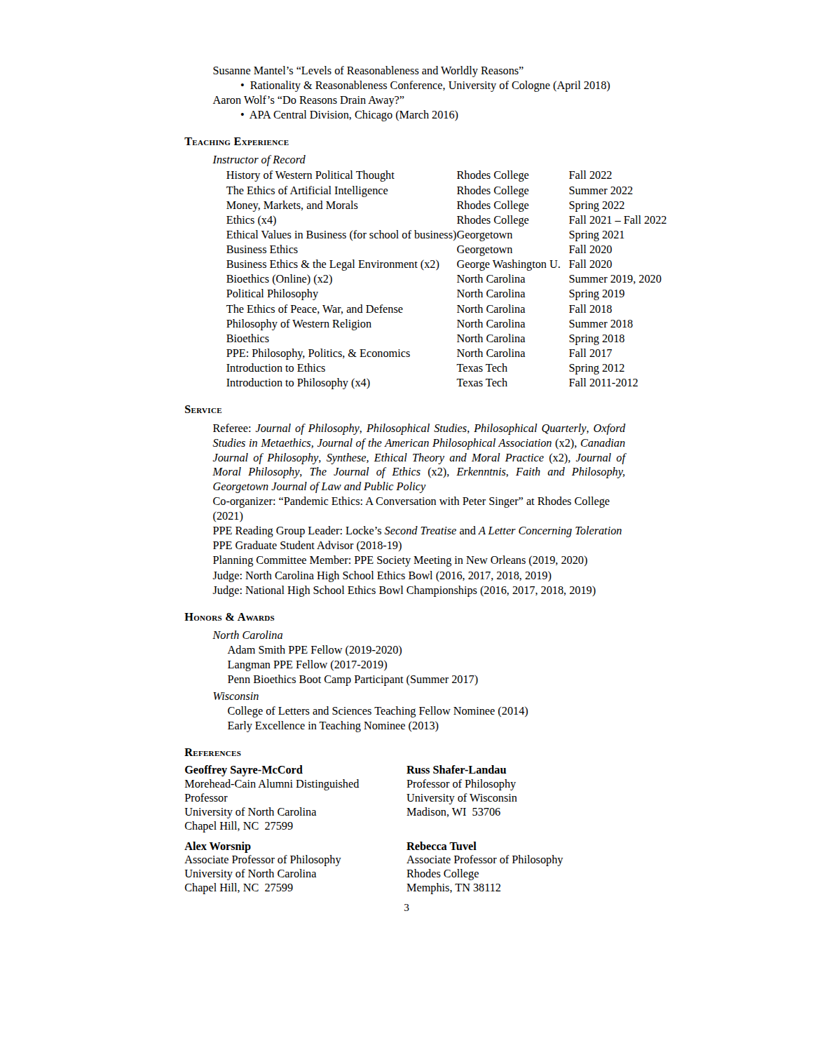Susanne Mantel’s “Levels of Reasonableness and Worldly Reasons”
• Rationality & Reasonableness Conference, University of Cologne (April 2018)
Aaron Wolf’s “Do Reasons Drain Away?”
• APA Central Division, Chicago (March 2016)
Teaching Experience
Instructor of Record
| History of Western Political Thought | Rhodes College | Fall 2022 |
| The Ethics of Artificial Intelligence | Rhodes College | Summer 2022 |
| Money, Markets, and Morals | Rhodes College | Spring 2022 |
| Ethics (x4) | Rhodes College | Fall 2021 – Fall 2022 |
| Ethical Values in Business (for school of business) | Georgetown | Spring 2021 |
| Business Ethics | Georgetown | Fall 2020 |
| Business Ethics & the Legal Environment (x2) | George Washington U. | Fall 2020 |
| Bioethics (Online) (x2) | North Carolina | Summer 2019, 2020 |
| Political Philosophy | North Carolina | Spring 2019 |
| The Ethics of Peace, War, and Defense | North Carolina | Fall 2018 |
| Philosophy of Western Religion | North Carolina | Summer 2018 |
| Bioethics | North Carolina | Spring 2018 |
| PPE: Philosophy, Politics, & Economics | North Carolina | Fall 2017 |
| Introduction to Ethics | Texas Tech | Spring 2012 |
| Introduction to Philosophy (x4) | Texas Tech | Fall 2011-2012 |
Service
Referee: Journal of Philosophy, Philosophical Studies, Philosophical Quarterly, Oxford Studies in Metaethics, Journal of the American Philosophical Association (x2), Canadian Journal of Philosophy, Synthese, Ethical Theory and Moral Practice (x2), Journal of Moral Philosophy, The Journal of Ethics (x2), Erkenntnis, Faith and Philosophy, Georgetown Journal of Law and Public Policy
Co-organizer: “Pandemic Ethics: A Conversation with Peter Singer” at Rhodes College (2021)
PPE Reading Group Leader: Locke’s Second Treatise and A Letter Concerning Toleration
PPE Graduate Student Advisor (2018-19)
Planning Committee Member: PPE Society Meeting in New Orleans (2019, 2020)
Judge: North Carolina High School Ethics Bowl (2016, 2017, 2018, 2019)
Judge: National High School Ethics Bowl Championships (2016, 2017, 2018, 2019)
Honors & Awards
North Carolina
Adam Smith PPE Fellow (2019-2020)
Langman PPE Fellow (2017-2019)
Penn Bioethics Boot Camp Participant (Summer 2017)
Wisconsin
College of Letters and Sciences Teaching Fellow Nominee (2014)
Early Excellence in Teaching Nominee (2013)
References
| Geoffrey Sayre-McCord Morehead-Cain Alumni Distinguished Professor University of North Carolina Chapel Hill, NC 27599 | Russ Shafer-Landau Professor of Philosophy University of Wisconsin Madison, WI 53706 |
| Alex Worsnip Associate Professor of Philosophy University of North Carolina Chapel Hill, NC 27599 | Rebecca Tuvel Associate Professor of Philosophy Rhodes College Memphis, TN 38112 |
3